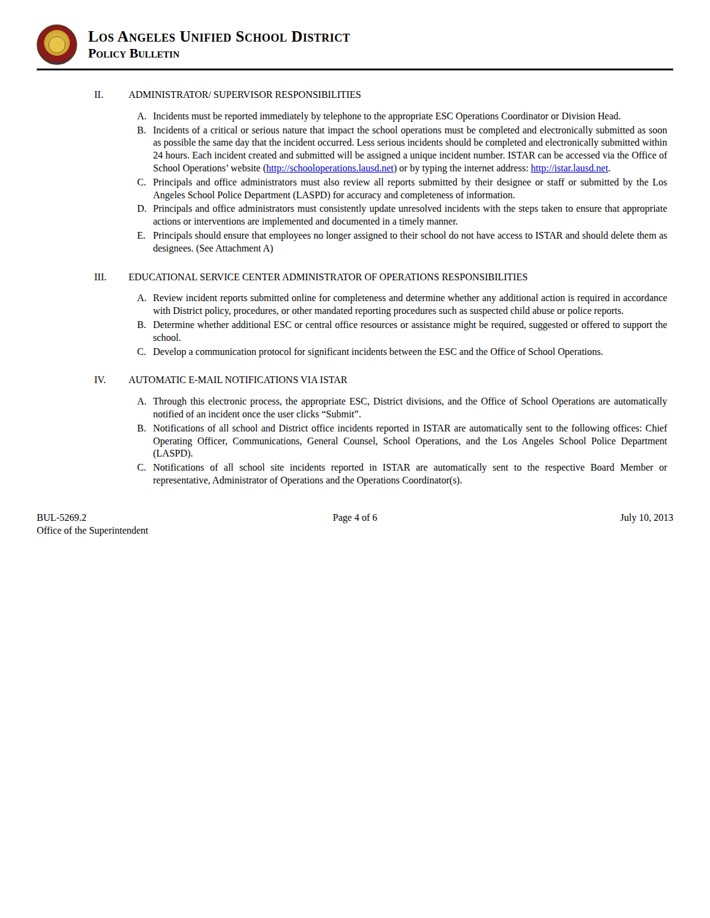Los Angeles Unified School District
Policy Bulletin
II. ADMINISTRATOR/ SUPERVISOR RESPONSIBILITIES
A. Incidents must be reported immediately by telephone to the appropriate ESC Operations Coordinator or Division Head.
B. Incidents of a critical or serious nature that impact the school operations must be completed and electronically submitted as soon as possible the same day that the incident occurred. Less serious incidents should be completed and electronically submitted within 24 hours. Each incident created and submitted will be assigned a unique incident number. ISTAR can be accessed via the Office of School Operations’ website (http://schooloperations.lausd.net) or by typing the internet address: http://istar.lausd.net.
C. Principals and office administrators must also review all reports submitted by their designee or staff or submitted by the Los Angeles School Police Department (LASPD) for accuracy and completeness of information.
D. Principals and office administrators must consistently update unresolved incidents with the steps taken to ensure that appropriate actions or interventions are implemented and documented in a timely manner.
E. Principals should ensure that employees no longer assigned to their school do not have access to ISTAR and should delete them as designees. (See Attachment A)
III. EDUCATIONAL SERVICE CENTER ADMINISTRATOR OF OPERATIONS RESPONSIBILITIES
A. Review incident reports submitted online for completeness and determine whether any additional action is required in accordance with District policy, procedures, or other mandated reporting procedures such as suspected child abuse or police reports.
B. Determine whether additional ESC or central office resources or assistance might be required, suggested or offered to support the school.
C. Develop a communication protocol for significant incidents between the ESC and the Office of School Operations.
IV. AUTOMATIC E-MAIL NOTIFICATIONS VIA ISTAR
A. Through this electronic process, the appropriate ESC, District divisions, and the Office of School Operations are automatically notified of an incident once the user clicks “Submit”.
B. Notifications of all school and District office incidents reported in ISTAR are automatically sent to the following offices: Chief Operating Officer, Communications, General Counsel, School Operations, and the Los Angeles School Police Department (LASPD).
C. Notifications of all school site incidents reported in ISTAR are automatically sent to the respective Board Member or representative, Administrator of Operations and the Operations Coordinator(s).
BUL-5269.2
Page 4 of 6
July 10, 2013
Office of the Superintendent